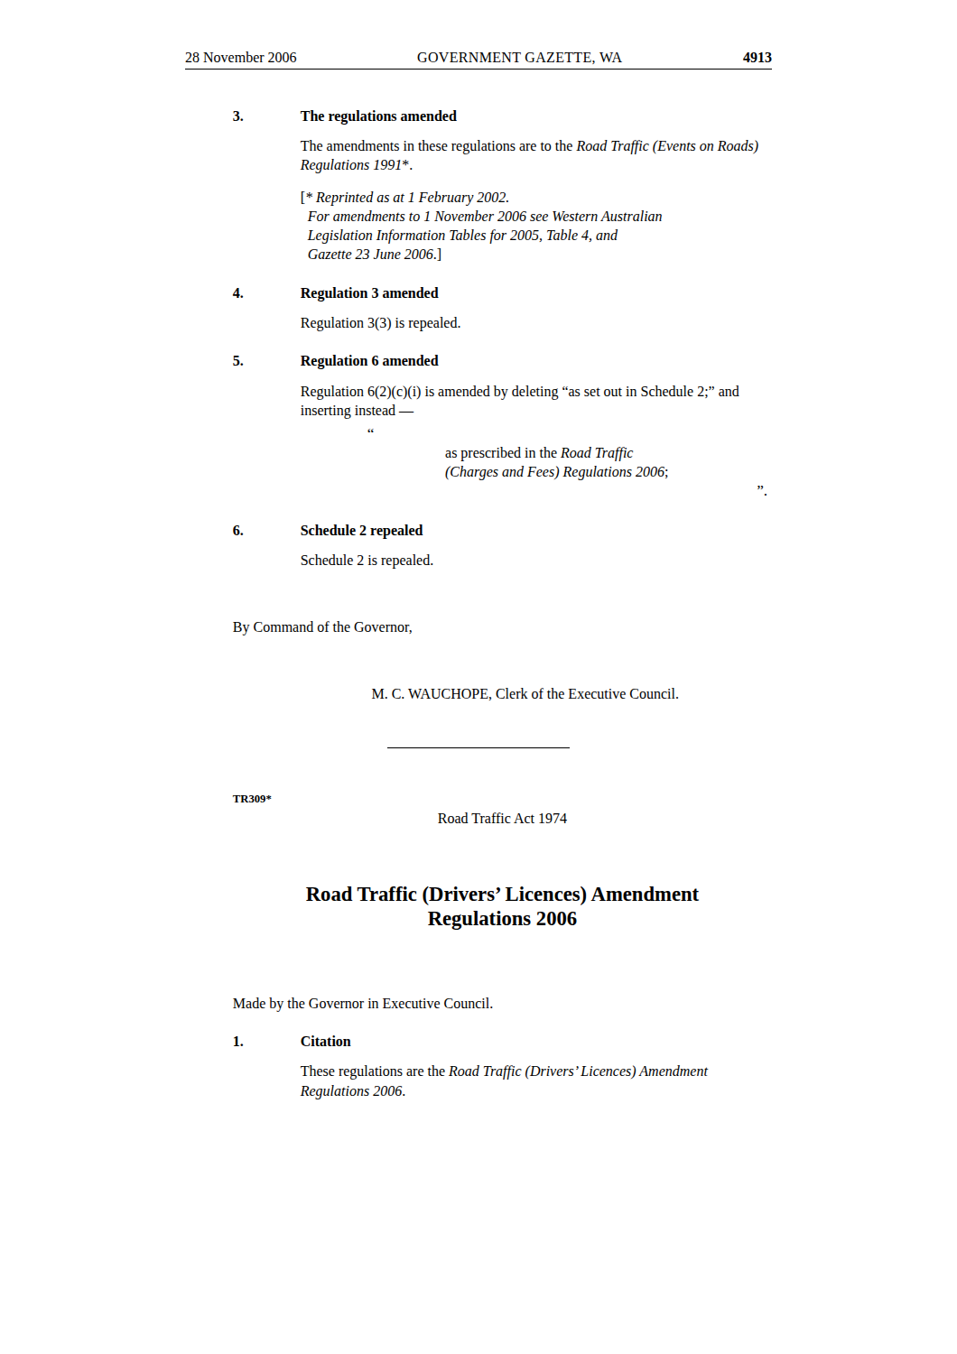28 November 2006 GOVERNMENT GAZETTE, WA 4913
3. The regulations amended
The amendments in these regulations are to the Road Traffic (Events on Roads) Regulations 1991*.
[* Reprinted as at 1 February 2002.
For amendments to 1 November 2006 see Western Australian
Legislation Information Tables for 2005, Table 4, and
Gazette 23 June 2006.]
4. Regulation 3 amended
Regulation 3(3) is repealed.
5. Regulation 6 amended
Regulation 6(2)(c)(i) is amended by deleting “as set out in Schedule 2;” and inserting instead —
“
as prescribed in the Road Traffic
(Charges and Fees) Regulations 2006;
”.
6. Schedule 2 repealed
Schedule 2 is repealed.
By Command of the Governor,
M. C. WAUCHOPE, Clerk of the Executive Council.
TR309*
Road Traffic Act 1974
Road Traffic (Drivers’ Licences) Amendment
Regulations 2006
Made by the Governor in Executive Council.
1. Citation
These regulations are the Road Traffic (Drivers’ Licences) Amendment Regulations 2006.